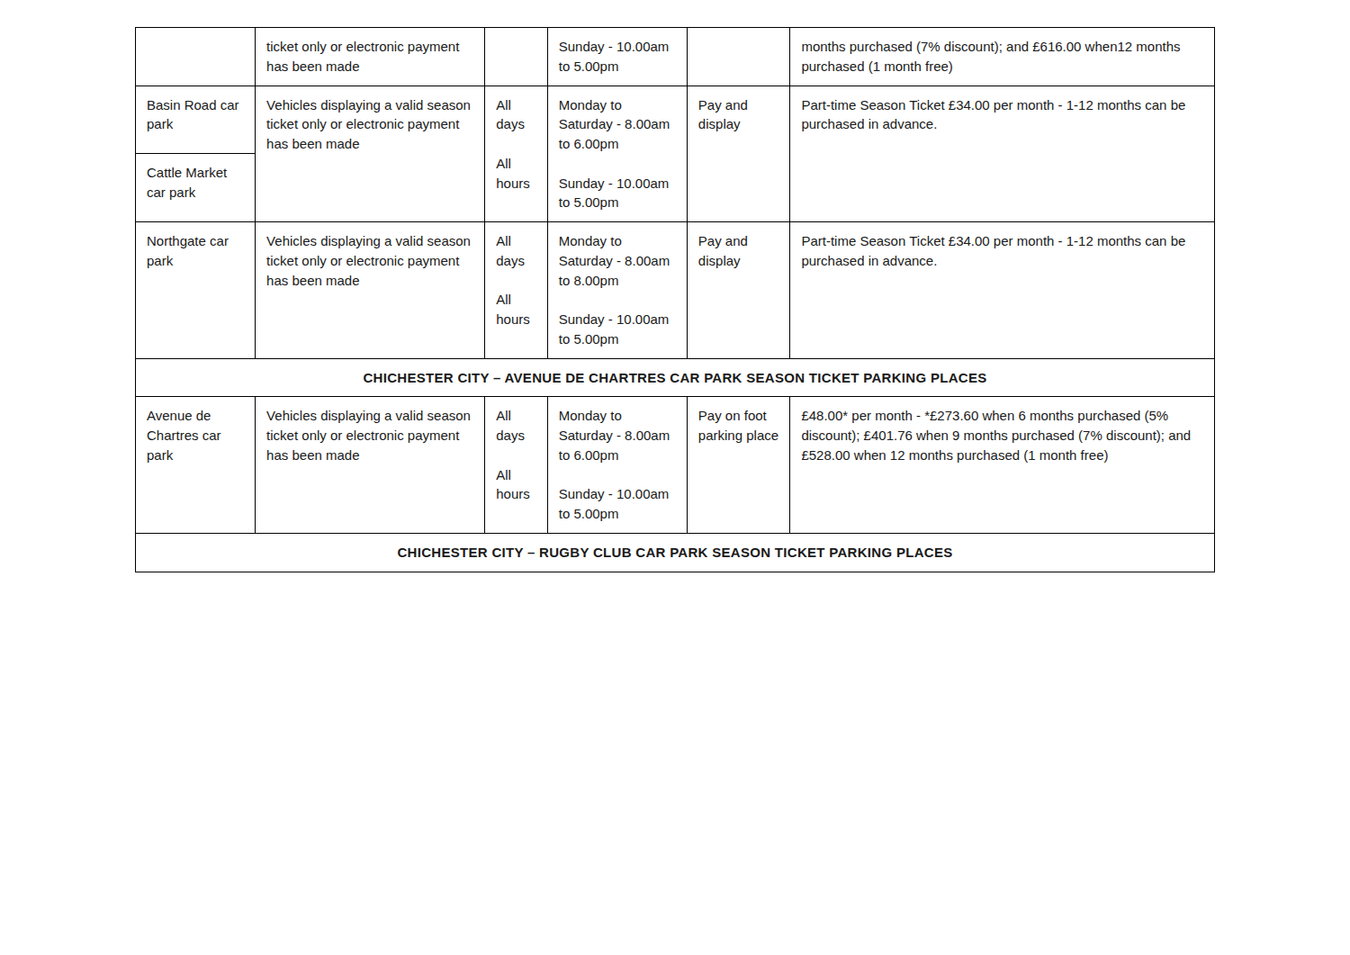| | ticket only or electronic payment has been made | | Sunday - 10.00am to 5.00pm | | months purchased (7% discount); and £616.00 when12 months purchased (1 month free) |
| Basin Road car park | Vehicles displaying a valid season ticket only or electronic payment has been made | All days All hours | Monday to Saturday - 8.00am to 6.00pm Sunday - 10.00am to 5.00pm | Pay and display | Part-time Season Ticket £34.00 per month - 1-12 months can be purchased in advance. |
| Cattle Market car park |
| Northgate car park | Vehicles displaying a valid season ticket only or electronic payment has been made | All days All hours | Monday to Saturday - 8.00am to 8.00pm Sunday - 10.00am to 5.00pm | Pay and display | Part-time Season Ticket £34.00 per month - 1-12 months can be purchased in advance. |
| CHICHESTER CITY – AVENUE DE CHARTRES CAR PARK SEASON TICKET PARKING PLACES |
| Avenue de Chartres car park | Vehicles displaying a valid season ticket only or electronic payment has been made | All days All hours | Monday to Saturday - 8.00am to 6.00pm Sunday - 10.00am to 5.00pm | Pay on foot parking place | £48.00* per month - *£273.60 when 6 months purchased (5% discount); £401.76 when 9 months purchased (7% discount); and £528.00 when 12 months purchased (1 month free) |
| CHICHESTER CITY – RUGBY CLUB CAR PARK SEASON TICKET PARKING PLACES |